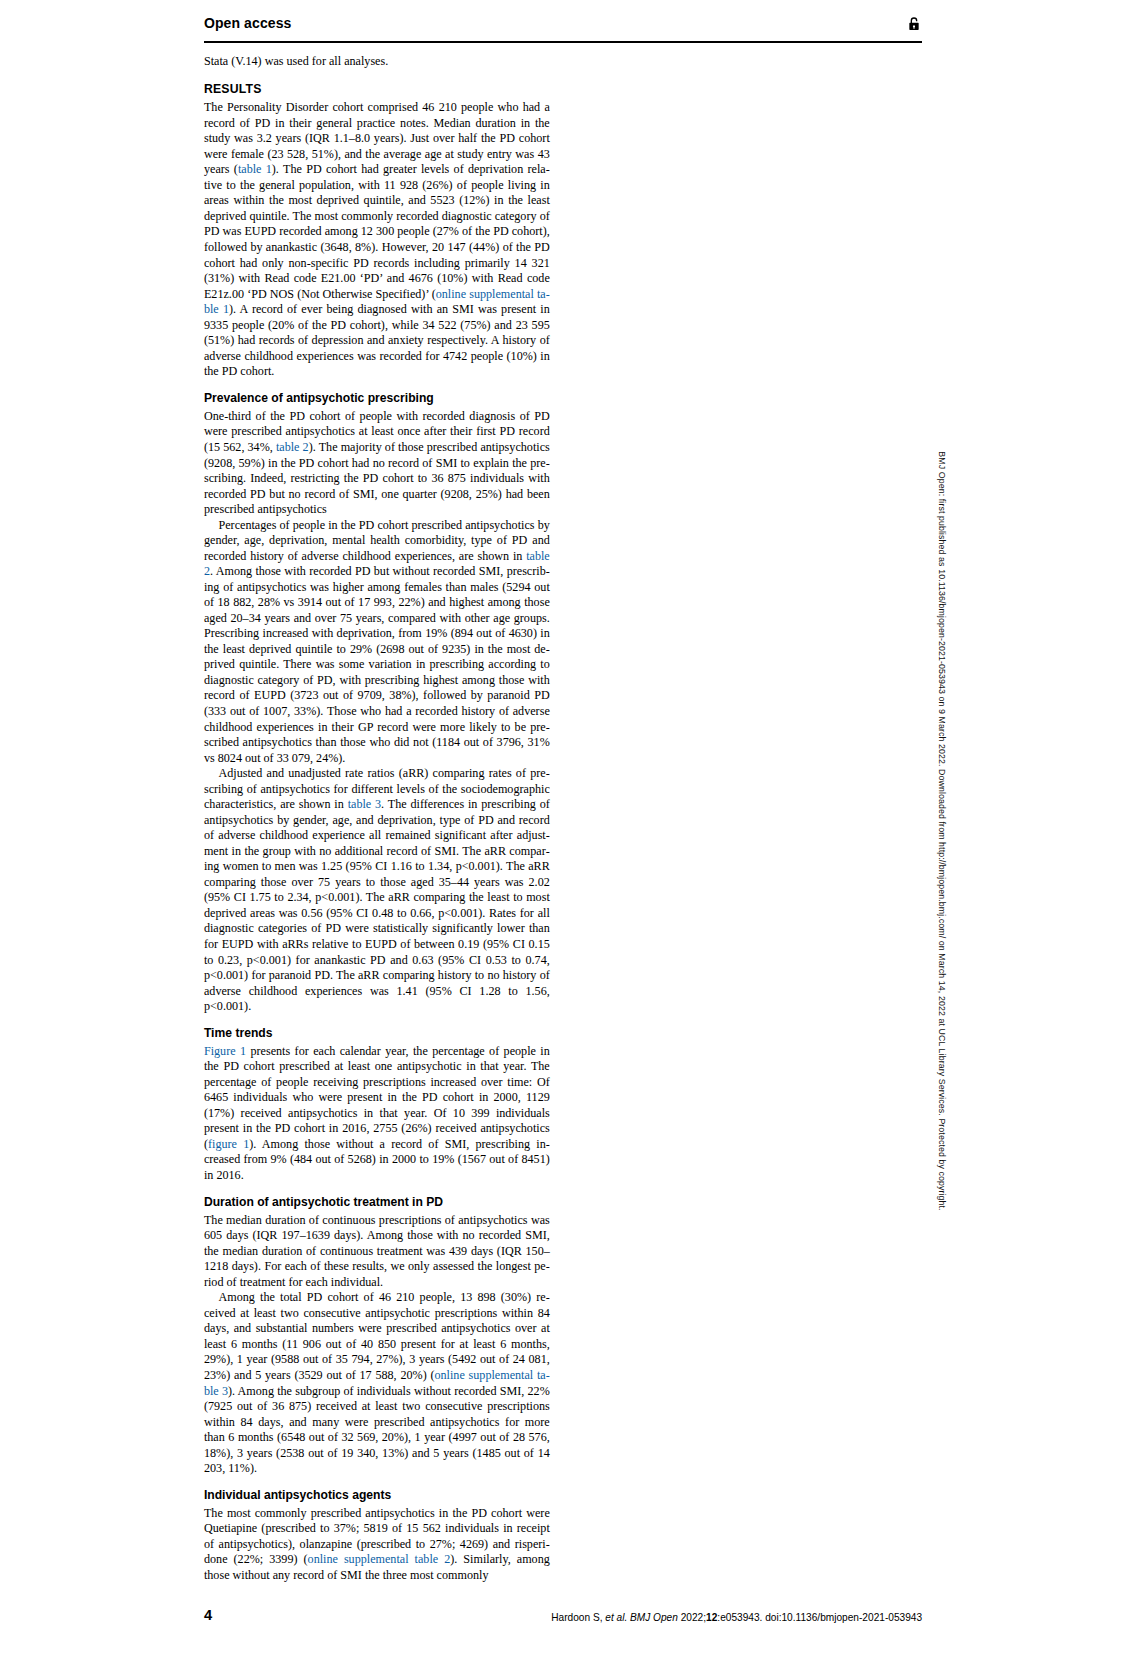Open access
Open access
Stata (V.14) was used for all analyses.
Results
The Personality Disorder cohort comprised 46 210 people who had a record of PD in their general practice notes. Median duration in the study was 3.2 years (IQR 1.1–8.0 years). Just over half the PD cohort were female (23 528, 51%), and the average age at study entry was 43 years (table 1). The PD cohort had greater levels of deprivation relative to the general population, with 11 928 (26%) of people living in areas within the most deprived quintile, and 5523 (12%) in the least deprived quintile. The most commonly recorded diagnostic category of PD was EUPD recorded among 12 300 people (27% of the PD cohort), followed by anankastic (3648, 8%). However, 20 147 (44%) of the PD cohort had only non-specific PD records including primarily 14 321 (31%) with Read code E21.00 ‘PD’ and 4676 (10%) with Read code E21z.00 ‘PD NOS (Not Otherwise Specified)’ (online supplemental table 1). A record of ever being diagnosed with an SMI was present in 9335 people (20% of the PD cohort), while 34 522 (75%) and 23 595 (51%) had records of depression and anxiety respectively. A history of adverse childhood experiences was recorded for 4742 people (10%) in the PD cohort.
Prevalence of antipsychotic prescribing
One-third of the PD cohort of people with recorded diagnosis of PD were prescribed antipsychotics at least once after their first PD record (15 562, 34%, table 2). The majority of those prescribed antipsychotics (9208, 59%) in the PD cohort had no record of SMI to explain the prescribing. Indeed, restricting the PD cohort to 36 875 individuals with recorded PD but no record of SMI, one quarter (9208, 25%) had been prescribed antipsychotics
Percentages of people in the PD cohort prescribed antipsychotics by gender, age, deprivation, mental health comorbidity, type of PD and recorded history of adverse childhood experiences, are shown in table 2. Among those with recorded PD but without recorded SMI, prescribing of antipsychotics was higher among females than males (5294 out of 18 882, 28% vs 3914 out of 17 993, 22%) and highest among those aged 20–34 years and over 75 years, compared with other age groups. Prescribing increased with deprivation, from 19% (894 out of 4630) in the least deprived quintile to 29% (2698 out of 9235) in the most deprived quintile. There was some variation in prescribing according to diagnostic category of PD, with prescribing highest among those with record of EUPD (3723 out of 9709, 38%), followed by paranoid PD (333 out of 1007, 33%). Those who had a recorded history of adverse childhood experiences in their GP record were more likely to be prescribed antipsychotics than those who did not (1184 out of 3796, 31% vs 8024 out of 33 079, 24%).
Adjusted and unadjusted rate ratios (aRR) comparing rates of prescribing of antipsychotics for different levels of the sociodemographic characteristics, are shown in table 3. The differences in prescribing of antipsychotics by gender, age, and deprivation, type of PD and record of adverse childhood experience all remained significant after adjustment in the group with no additional record of SMI. The aRR comparing women to men was 1.25 (95% CI 1.16 to 1.34, p<0.001). The aRR comparing those over 75 years to those aged 35–44 years was 2.02 (95% CI 1.75 to 2.34, p<0.001). The aRR comparing the least to most deprived areas was 0.56 (95% CI 0.48 to 0.66, p<0.001). Rates for all diagnostic categories of PD were statistically significantly lower than for EUPD with aRRs relative to EUPD of between 0.19 (95% CI 0.15 to 0.23, p<0.001) for anankastic PD and 0.63 (95% CI 0.53 to 0.74, p<0.001) for paranoid PD. The aRR comparing history to no history of adverse childhood experiences was 1.41 (95% CI 1.28 to 1.56, p<0.001).
Time trends
Figure 1 presents for each calendar year, the percentage of people in the PD cohort prescribed at least one antipsychotic in that year. The percentage of people receiving prescriptions increased over time: Of 6465 individuals who were present in the PD cohort in 2000, 1129 (17%) received antipsychotics in that year. Of 10 399 individuals present in the PD cohort in 2016, 2755 (26%) received antipsychotics (figure 1). Among those without a record of SMI, prescribing increased from 9% (484 out of 5268) in 2000 to 19% (1567 out of 8451) in 2016.
Duration of antipsychotic treatment in PD
The median duration of continuous prescriptions of antipsychotics was 605 days (IQR 197–1639 days). Among those with no recorded SMI, the median duration of continuous treatment was 439 days (IQR 150–1218 days). For each of these results, we only assessed the longest period of treatment for each individual.
Among the total PD cohort of 46 210 people, 13 898 (30%) received at least two consecutive antipsychotic prescriptions within 84 days, and substantial numbers were prescribed antipsychotics over at least 6 months (11 906 out of 40 850 present for at least 6 months, 29%), 1 year (9588 out of 35 794, 27%), 3 years (5492 out of 24 081, 23%) and 5 years (3529 out of 17 588, 20%) (online supplemental table 3). Among the subgroup of individuals without recorded SMI, 22% (7925 out of 36 875) received at least two consecutive prescriptions within 84 days, and many were prescribed antipsychotics for more than 6 months (6548 out of 32 569, 20%), 1 year (4997 out of 28 576, 18%), 3 years (2538 out of 19 340, 13%) and 5 years (1485 out of 14 203, 11%).
Individual antipsychotics agents
The most commonly prescribed antipsychotics in the PD cohort were Quetiapine (prescribed to 37%; 5819 of 15 562 individuals in receipt of antipsychotics), olanzapine (prescribed to 27%; 4269) and risperidone (22%; 3399) (online supplemental table 2). Similarly, among those without any record of SMI the three most commonly
4
Hardoon S, et al. BMJ Open 2022;12:e053943. doi:10.1136/bmjopen-2021-053943
BMJ Open: first published as 10.1136/bmjopen-2021-053943 on 9 March 2022. Downloaded from http://bmjopen.bmj.com/ on March 14, 2022 at UCL Library Services. Protected by copyright.